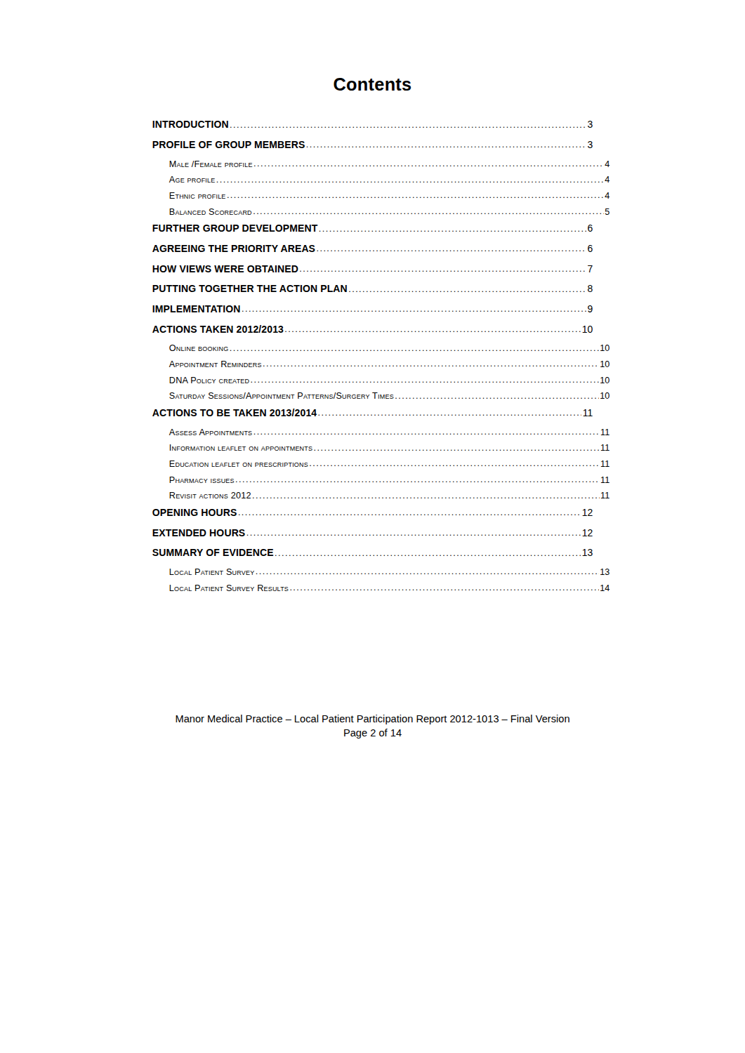Contents
Introduction ........................................................................................................................................... 3
Profile of group members ......................................................................................................................... 3
Male /Female profile ................................................................................................................................. 4
Age profile ........................................................................................................................................... 4
Ethnic profile ....................................................................................................................................... 4
Balanced Scorecard ................................................................................................................................. 5
Further group development ................................................................................................................... 6
Agreeing the priority areas ..................................................................................................................... 6
How views were obtained ......................................................................................................................... 7
Putting together the action plan ......................................................................................................... 8
Implementation ..................................................................................................................................... 9
Actions taken 2012/2013 ......................................................................................................................... 10
Online booking ..................................................................................................................................... 10
Appointment Reminders ......................................................................................................................... 10
DNA Policy created ................................................................................................................................. 10
Saturday Sessions/Appointment Patterns/Surgery Times ............................................................. 10
Actions to be taken 2013/2014 ........................................................................................................... 11
Assess Appointments ............................................................................................................................. 11
Information leaflet on appointments ......................................................................................................... 11
Education leaflet on prescriptions ............................................................................................................. 11
Pharmacy issues ..................................................................................................................................... 11
Revisit actions 2012 ................................................................................................................................. 11
Opening hours ....................................................................................................................................... 12
Extended hours ..................................................................................................................................... 12
Summary of evidence ................................................................................................................................. 13
Local Patient Survey ................................................................................................................................. 13
Local Patient Survey Results ......................................................................................................................... 14
Manor Medical Practice – Local Patient Participation Report 2012-1013 – Final Version
Page 2 of 14